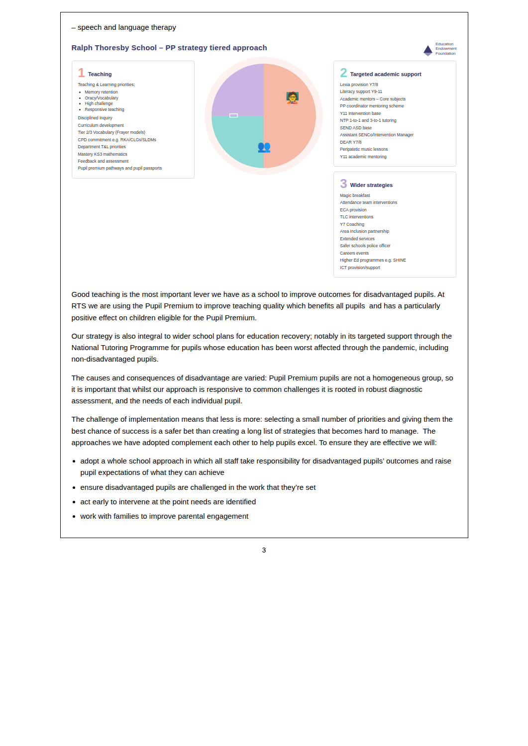– speech and language therapy
Ralph Thoresby School – PP strategy tiered approach
Education
Endowment
Foundation
1 Teaching
Teaching & Learning priorities:
Memory retention
Oracy/Vocabulary
High challenge
Responsive teaching
Disciplined Inquiry
Curriculum development
Tier 2/3 Vocabulary (Frayer models)
CPD commitment e.g. RKA/CLGs/SLDMs
Department T&L priorities
Mastery KS3 mathematics
Feedback and assessment
Pupil premium pathways and pupil passports
▭ 🧑‍🏫 👥
2 Targeted academic support
Lexia provision Y7/8
Literacy support Y9-11
Academic mentors – Core subjects
PP coordinator mentoring scheme
Y11 Intervention base
NTP 1-to-1 and 3-to-1 tutoring
SEND ASD base
Assistant SENCo/Intervention Manager
DEAR Y7/8
Peripatetic music lessons
Y11 academic mentoring
3 Wider strategies
Magic breakfast
Attendance team interventions
ECA provision
TLC interventions
Y7 Coaching
Area Inclusion partnership
Extended services
Safer schools police officer
Careers events
Higher Ed programmes e.g. SHINE
ICT provision/support
Good teaching is the most important lever we have as a school to improve outcomes for disadvantaged pupils. At RTS we are using the Pupil Premium to improve teaching quality which benefits all pupils and has a particularly positive effect on children eligible for the Pupil Premium.
Our strategy is also integral to wider school plans for education recovery; notably in its targeted support through the National Tutoring Programme for pupils whose education has been worst affected through the pandemic, including non-disadvantaged pupils.
The causes and consequences of disadvantage are varied: Pupil Premium pupils are not a homogeneous group, so it is important that whilst our approach is responsive to common challenges it is rooted in robust diagnostic assessment, and the needs of each individual pupil.
The challenge of implementation means that less is more: selecting a small number of priorities and giving them the best chance of success is a safer bet than creating a long list of strategies that becomes hard to manage. The approaches we have adopted complement each other to help pupils excel. To ensure they are effective we will:
adopt a whole school approach in which all staff take responsibility for disadvantaged pupils’ outcomes and raise pupil expectations of what they can achieve
ensure disadvantaged pupils are challenged in the work that they’re set
act early to intervene at the point needs are identified
work with families to improve parental engagement
3